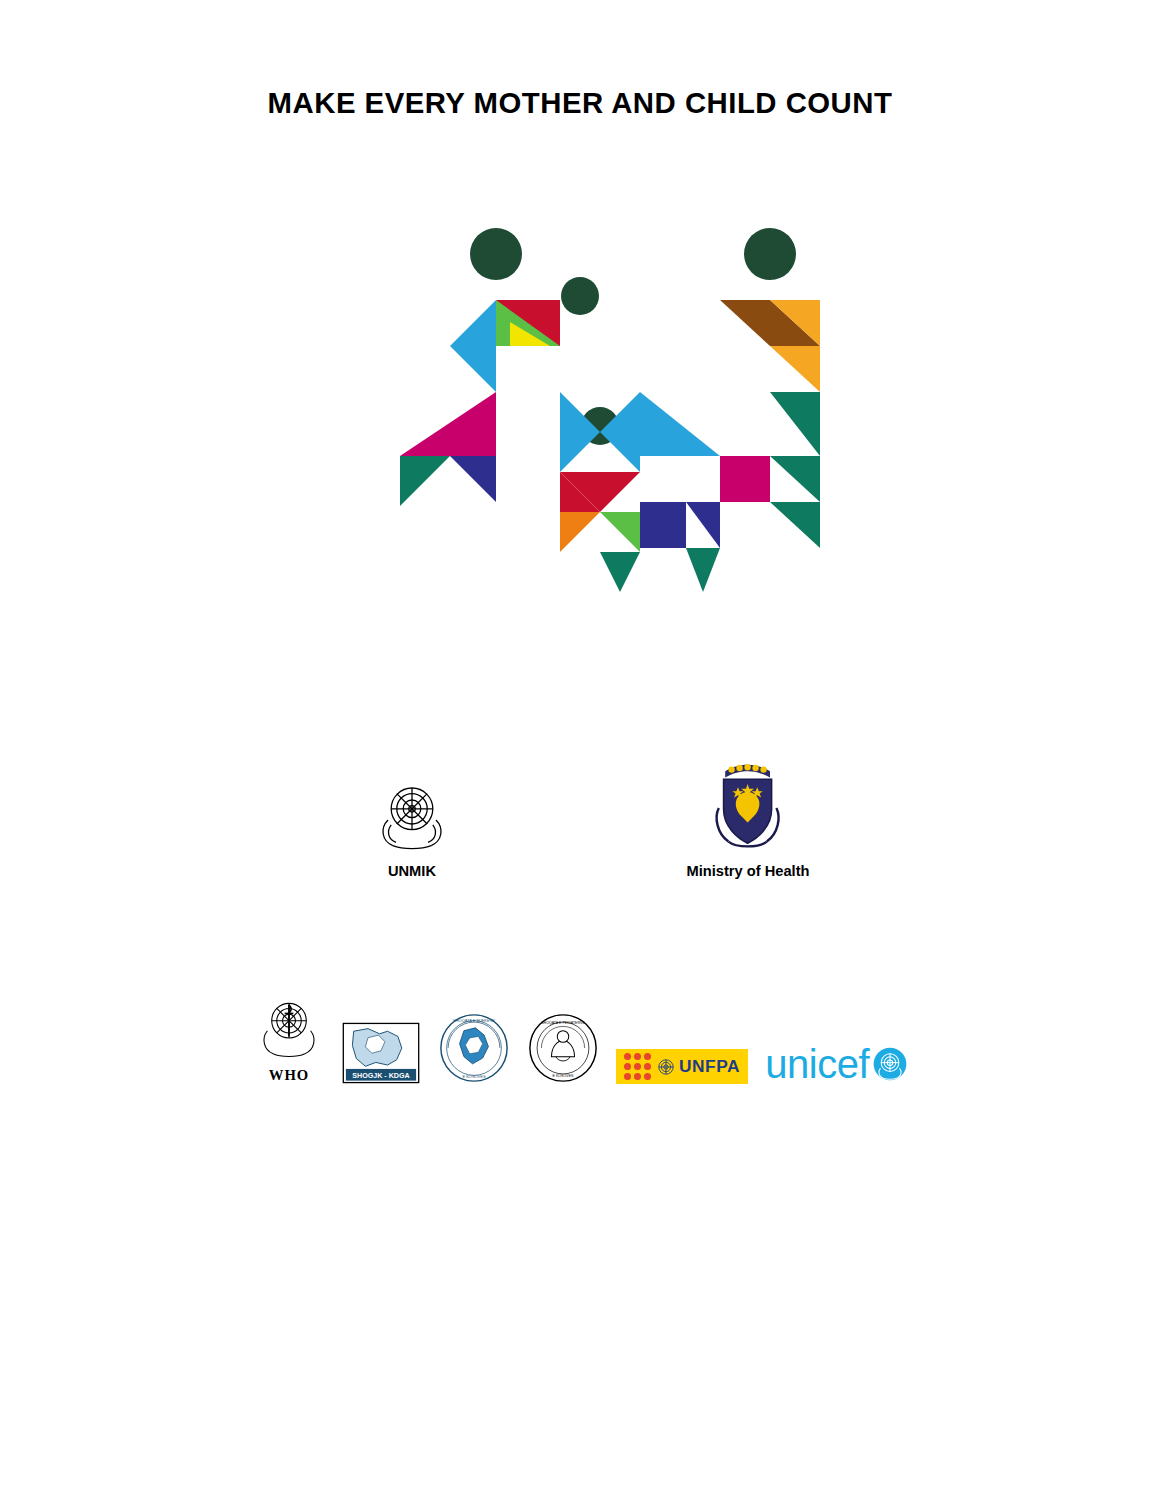MAKE EVERY MOTHER AND CHILD COUNT
UNMIK
Ministry of Health
WHO
SHOGJK - KDGA
SHOQATA E MJEKËVE E KOSOVËS
SHOQATA E PEDIATËRVE E KOSOVËS
UNFPA
unicef